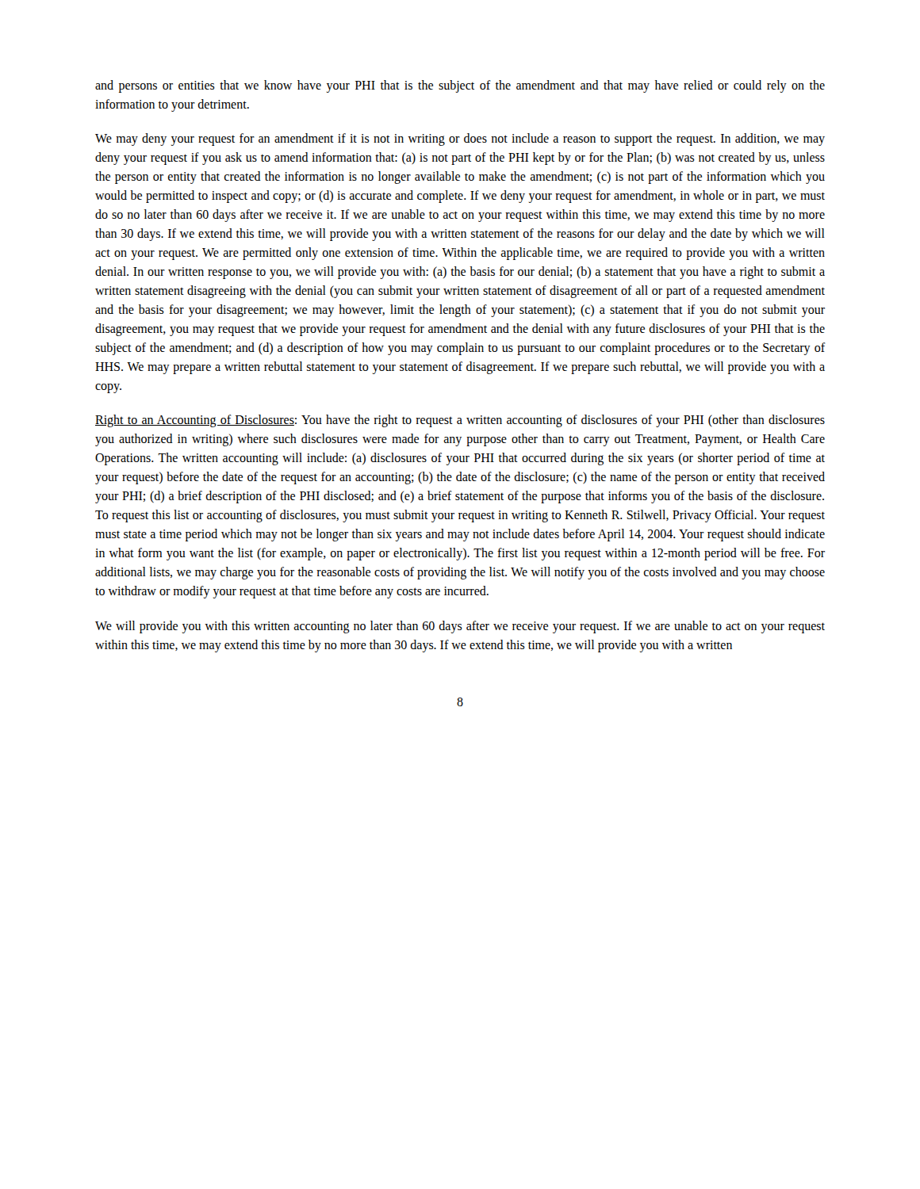and persons or entities that we know have your PHI that is the subject of the amendment and that may have relied or could rely on the information to your detriment.
We may deny your request for an amendment if it is not in writing or does not include a reason to support the request. In addition, we may deny your request if you ask us to amend information that: (a) is not part of the PHI kept by or for the Plan; (b) was not created by us, unless the person or entity that created the information is no longer available to make the amendment; (c) is not part of the information which you would be permitted to inspect and copy; or (d) is accurate and complete. If we deny your request for amendment, in whole or in part, we must do so no later than 60 days after we receive it. If we are unable to act on your request within this time, we may extend this time by no more than 30 days. If we extend this time, we will provide you with a written statement of the reasons for our delay and the date by which we will act on your request. We are permitted only one extension of time. Within the applicable time, we are required to provide you with a written denial. In our written response to you, we will provide you with: (a) the basis for our denial; (b) a statement that you have a right to submit a written statement disagreeing with the denial (you can submit your written statement of disagreement of all or part of a requested amendment and the basis for your disagreement; we may however, limit the length of your statement); (c) a statement that if you do not submit your disagreement, you may request that we provide your request for amendment and the denial with any future disclosures of your PHI that is the subject of the amendment; and (d) a description of how you may complain to us pursuant to our complaint procedures or to the Secretary of HHS. We may prepare a written rebuttal statement to your statement of disagreement. If we prepare such rebuttal, we will provide you with a copy.
Right to an Accounting of Disclosures: You have the right to request a written accounting of disclosures of your PHI (other than disclosures you authorized in writing) where such disclosures were made for any purpose other than to carry out Treatment, Payment, or Health Care Operations. The written accounting will include: (a) disclosures of your PHI that occurred during the six years (or shorter period of time at your request) before the date of the request for an accounting; (b) the date of the disclosure; (c) the name of the person or entity that received your PHI; (d) a brief description of the PHI disclosed; and (e) a brief statement of the purpose that informs you of the basis of the disclosure. To request this list or accounting of disclosures, you must submit your request in writing to Kenneth R. Stilwell, Privacy Official. Your request must state a time period which may not be longer than six years and may not include dates before April 14, 2004. Your request should indicate in what form you want the list (for example, on paper or electronically). The first list you request within a 12-month period will be free. For additional lists, we may charge you for the reasonable costs of providing the list. We will notify you of the costs involved and you may choose to withdraw or modify your request at that time before any costs are incurred.
We will provide you with this written accounting no later than 60 days after we receive your request. If we are unable to act on your request within this time, we may extend this time by no more than 30 days. If we extend this time, we will provide you with a written
8